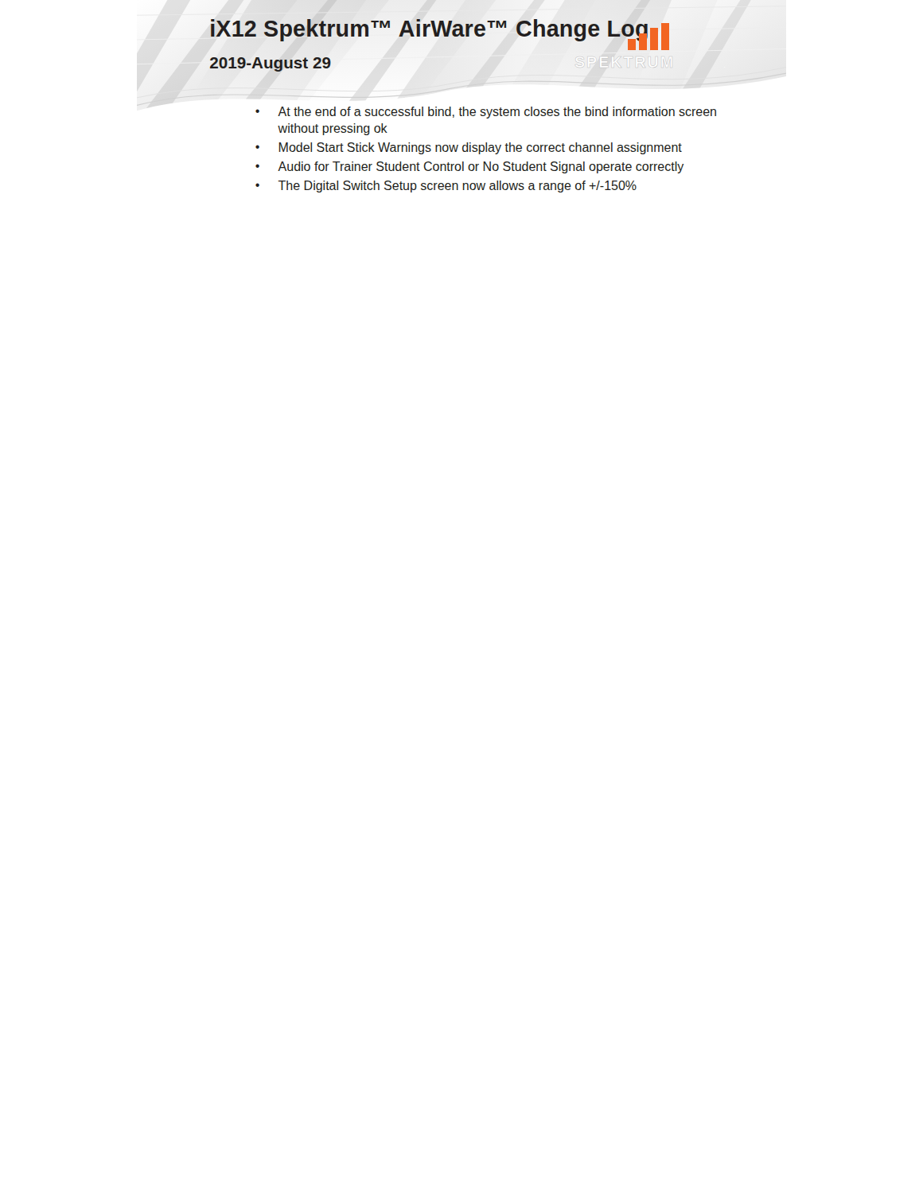SPEKTRUM .
iX12 Spektrum™ AirWare™ Change Log
2019-August 29
At the end of a successful bind, the system closes the bind information screen without pressing ok
Model Start Stick Warnings now display the correct channel assignment
Audio for Trainer Student Control or No Student Signal operate correctly
The Digital Switch Setup screen now allows a range of +/-150%